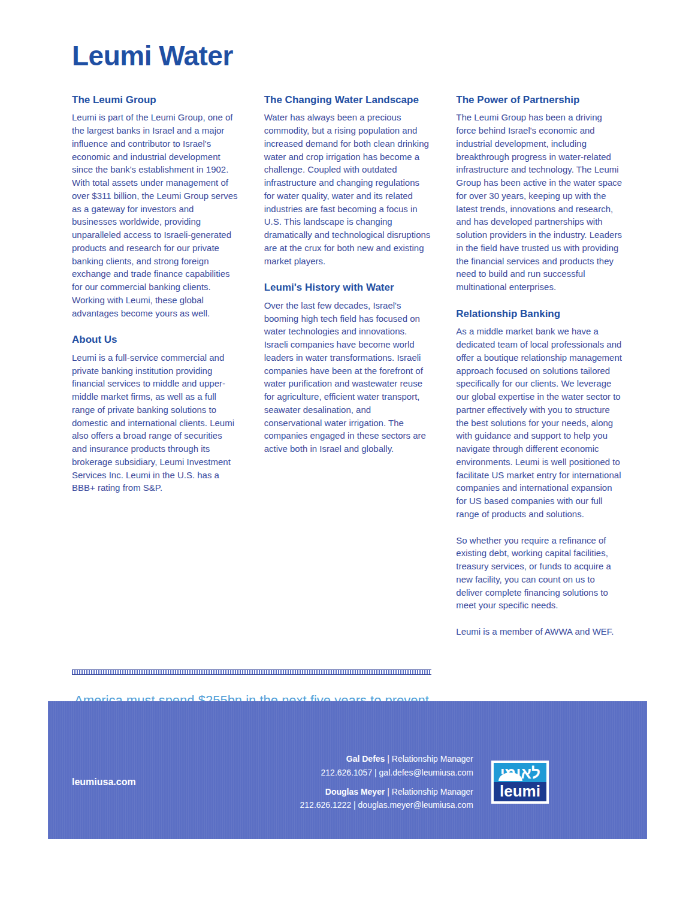Leumi Water
The Leumi Group
Leumi is part of the Leumi Group, one of the largest banks in Israel and a major influence and contributor to Israel's economic and industrial development since the bank's establishment in 1902. With total assets under management of over $311 billion, the Leumi Group serves as a gateway for investors and businesses worldwide, providing unparalleled access to Israeli-generated products and research for our private banking clients, and strong foreign exchange and trade finance capabilities for our commercial banking clients. Working with Leumi, these global advantages become yours as well.
About Us
Leumi is a full-service commercial and private banking institution providing financial services to middle and upper-middle market firms, as well as a full range of private banking solutions to domestic and international clients. Leumi also offers a broad range of securities and insurance products through its brokerage subsidiary, Leumi Investment Services Inc. Leumi in the U.S. has a BBB+ rating from S&P.
The Changing Water Landscape
Water has always been a precious commodity, but a rising population and increased demand for both clean drinking water and crop irrigation has become a challenge. Coupled with outdated infrastructure and changing regulations for water quality, water and its related industries are fast becoming a focus in U.S. This landscape is changing dramatically and technological disruptions are at the crux for both new and existing market players.
Leumi's History with Water
Over the last few decades, Israel's booming high tech field has focused on water technologies and innovations. Israeli companies have become world leaders in water transformations. Israeli companies have been at the forefront of water purification and wastewater reuse for agriculture, efficient water transport, seawater desalination, and conservational water irrigation. The companies engaged in these sectors are active both in Israel and globally.
The Power of Partnership
The Leumi Group has been a driving force behind Israel's economic and industrial development, including breakthrough progress in water-related infrastructure and technology. The Leumi Group has been active in the water space for over 30 years, keeping up with the latest trends, innovations and research, and has developed partnerships with solution providers in the industry. Leaders in the field have trusted us with providing the financial services and products they need to build and run successful multinational enterprises.
Relationship Banking
As a middle market bank we have a dedicated team of local professionals and offer a boutique relationship management approach focused on solutions tailored specifically for our clients. We leverage our global expertise in the water sector to partner effectively with you to structure the best solutions for your needs, along with guidance and support to help you navigate through different economic environments. Leumi is well positioned to facilitate US market entry for international companies and international expansion for US based companies with our full range of products and solutions.
So whether you require a refinance of existing debt, working capital facilities, treasury services, or funds to acquire a new facility, you can count on us to deliver complete financing solutions to meet your specific needs.
Leumi is a member of AWWA and WEF.
America must spend $255bn in the next five years to prevent deterioration of water infrastructure. We plan to spend half that amount. — Seth M. Siegel, “Let there be water”
leumiusa.com
Gal Defes | Relationship Manager
212.626.1057 | gal.defes@leumiusa.com
Douglas Meyer | Relationship Manager
212.626.1222 | douglas.meyer@leumiusa.com
לאומי
leumi